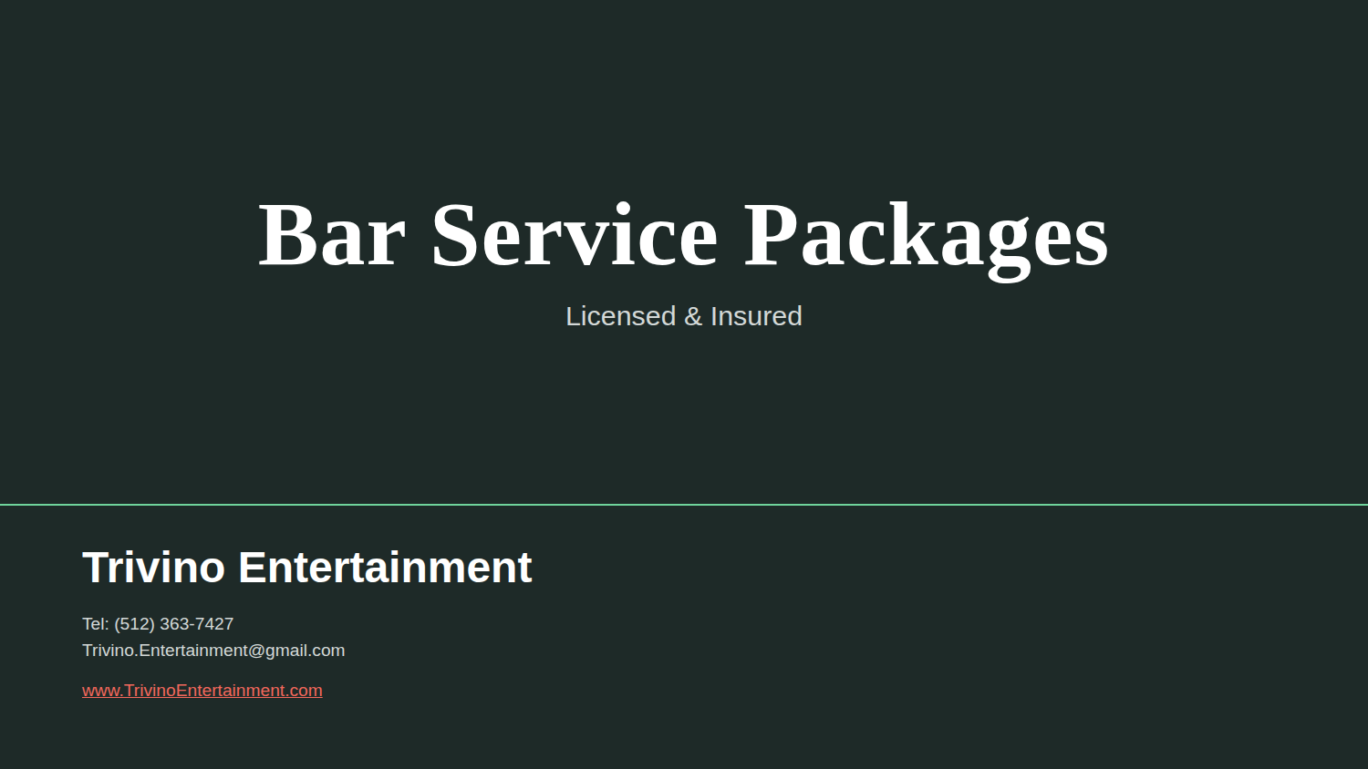Bar Service Packages
Licensed & Insured
Trivino Entertainment
Tel: (512) 363-7427
Trivino.Entertainment@gmail.com
www.TrivinoEntertainment.com